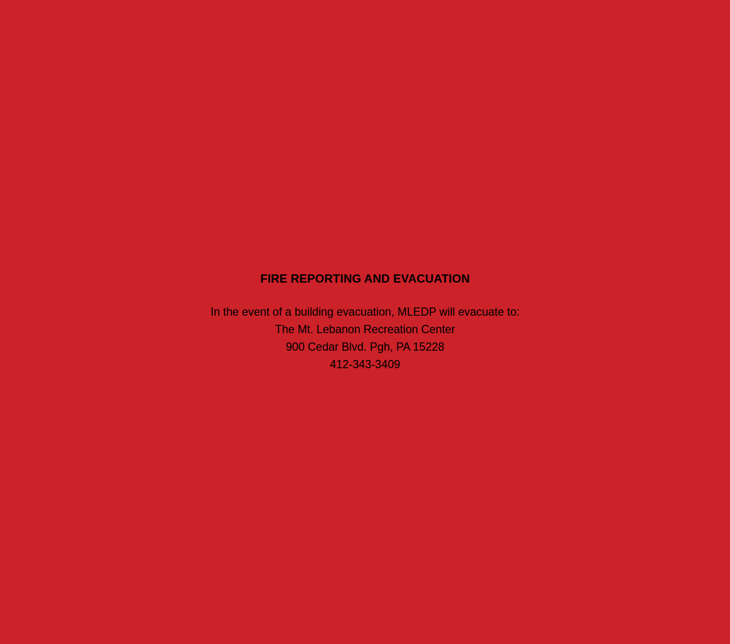FIRE REPORTING AND EVACUATION
In the event of a building evacuation, MLEDP will evacuate to:
The Mt. Lebanon Recreation Center
900 Cedar Blvd. Pgh, PA 15228
412-343-3409